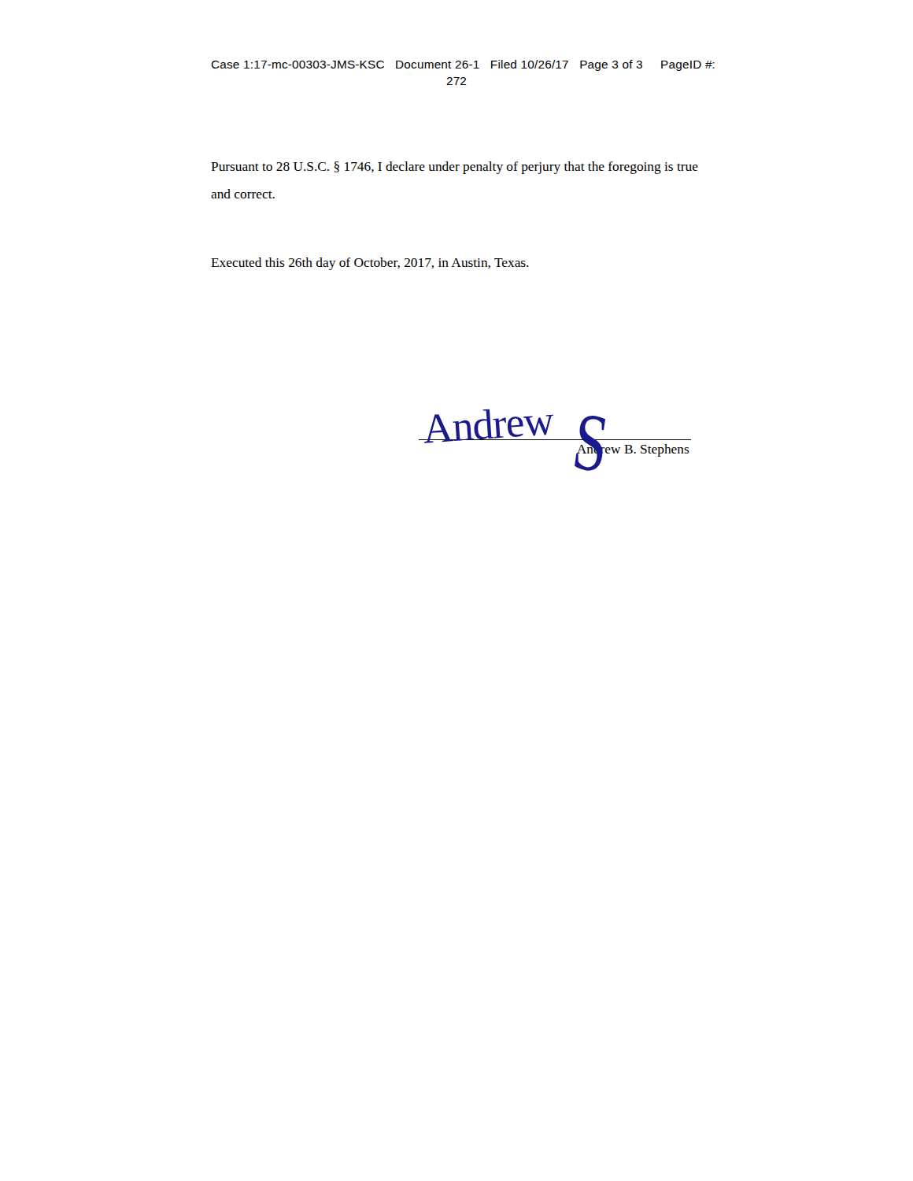Case 1:17-mc-00303-JMS-KSC Document 26-1 Filed 10/26/17 Page 3 of 3 PageID #: 272
Pursuant to 28 U.S.C. § 1746, I declare under penalty of perjury that the foregoing is true and correct.
Executed this 26th day of October, 2017, in Austin, Texas.
Andrew S
Andrew B. Stephens